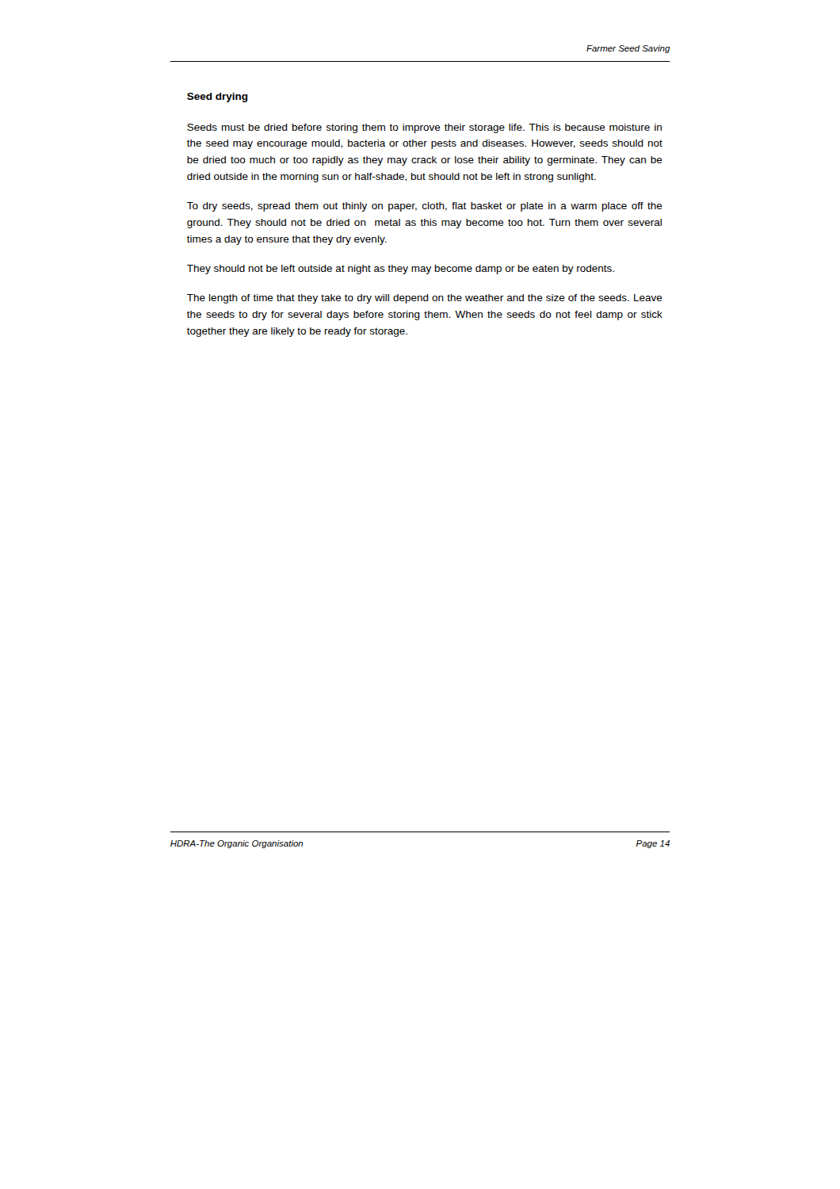Farmer Seed Saving
Seed drying
Seeds must be dried before storing them to improve their storage life. This is because moisture in the seed may encourage mould, bacteria or other pests and diseases. However, seeds should not be dried too much or too rapidly as they may crack or lose their ability to germinate. They can be dried outside in the morning sun or half-shade, but should not be left in strong sunlight.
To dry seeds, spread them out thinly on paper, cloth, flat basket or plate in a warm place off the ground. They should not be dried on metal as this may become too hot. Turn them over several times a day to ensure that they dry evenly.
They should not be left outside at night as they may become damp or be eaten by rodents.
The length of time that they take to dry will depend on the weather and the size of the seeds. Leave the seeds to dry for several days before storing them. When the seeds do not feel damp or stick together they are likely to be ready for storage.
HDRA-The Organic Organisation Page 14